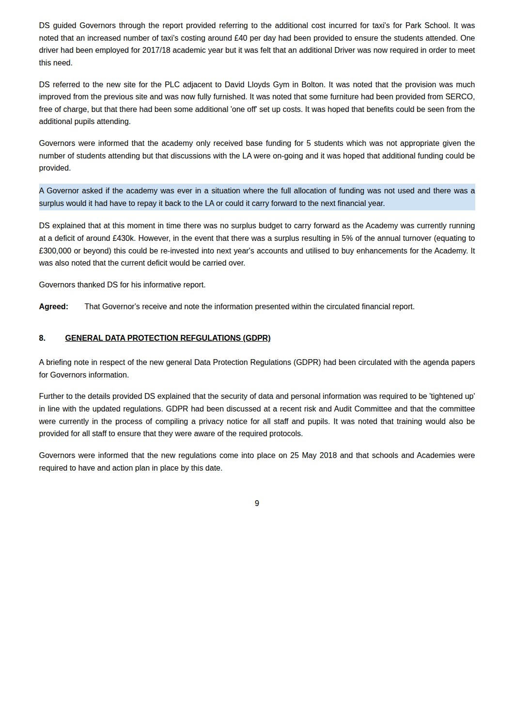DS guided Governors through the report provided referring to the additional cost incurred for taxi's for Park School. It was noted that an increased number of taxi's costing around £40 per day had been provided to ensure the students attended. One driver had been employed for 2017/18 academic year but it was felt that an additional Driver was now required in order to meet this need.
DS referred to the new site for the PLC adjacent to David Lloyds Gym in Bolton. It was noted that the provision was much improved from the previous site and was now fully furnished. It was noted that some furniture had been provided from SERCO, free of charge, but that there had been some additional 'one off' set up costs. It was hoped that benefits could be seen from the additional pupils attending.
Governors were informed that the academy only received base funding for 5 students which was not appropriate given the number of students attending but that discussions with the LA were on-going and it was hoped that additional funding could be provided.
A Governor asked if the academy was ever in a situation where the full allocation of funding was not used and there was a surplus would it had have to repay it back to the LA or could it carry forward to the next financial year.
DS explained that at this moment in time there was no surplus budget to carry forward as the Academy was currently running at a deficit of around £430k. However, in the event that there was a surplus resulting in 5% of the annual turnover (equating to £300,000 or beyond) this could be re-invested into next year's accounts and utilised to buy enhancements for the Academy. It was also noted that the current deficit would be carried over.
Governors thanked DS for his informative report.
Agreed:
That Governor's receive and note the information presented within the circulated financial report.
8.
GENERAL DATA PROTECTION REFGULATIONS (GDPR)
A briefing note in respect of the new general Data Protection Regulations (GDPR) had been circulated with the agenda papers for Governors information.
Further to the details provided DS explained that the security of data and personal information was required to be 'tightened up' in line with the updated regulations. GDPR had been discussed at a recent risk and Audit Committee and that the committee were currently in the process of compiling a privacy notice for all staff and pupils. It was noted that training would also be provided for all staff to ensure that they were aware of the required protocols.
Governors were informed that the new regulations come into place on 25 May 2018 and that schools and Academies were required to have and action plan in place by this date.
9